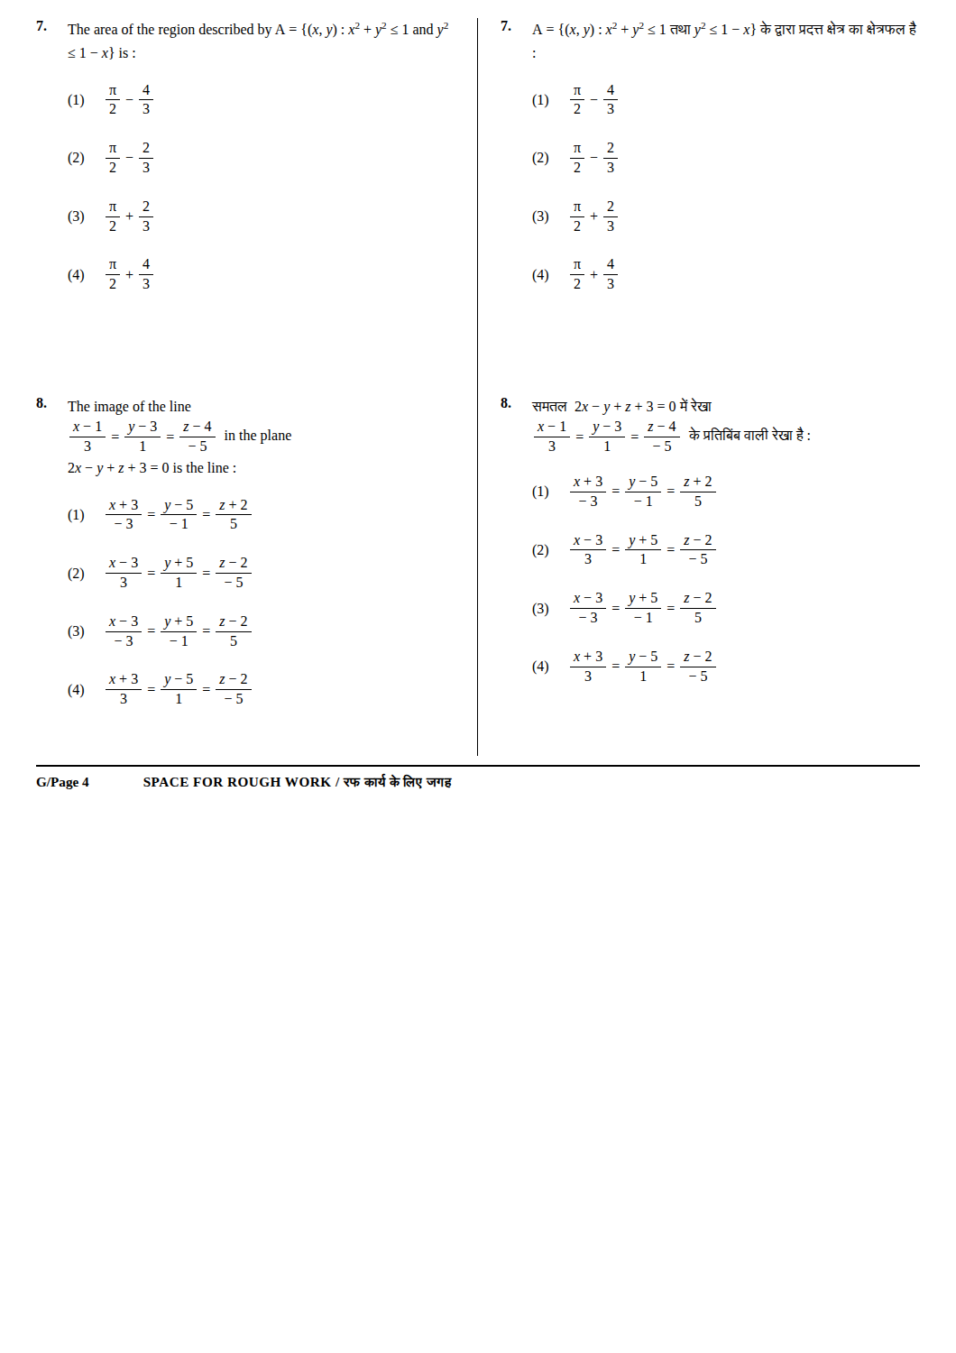7.
The area of the region described by A = {(x, y) : x2 + y2 ≤ 1 and y2 ≤ 1 − x} is :
(1)
π 2 − 43
(2)
π 2 − 23
(3)
π 2 + 23
(4)
π 2 + 43
8.
The image of the line
x − 13 = y − 31 = z − 4− 5 in the plane
2x − y + z + 3 = 0 is the line :
(1)
x + 3− 3 = y − 5− 1 = z + 25
(2)
x − 33 = y + 51 = z − 2− 5
(3)
x − 3− 3 = y + 5− 1 = z − 25
(4)
x + 33 = y − 51 = z − 2− 5
7.
A = {(x, y) : x2 + y2 ≤ 1 तथा y2 ≤ 1 − x} के द्वारा प्रदत्त क्षेत्र का क्षेत्रफल है :
(1)
π 2 − 43
(2)
π 2 − 23
(3)
π 2 + 23
(4)
π 2 + 43
8.
समतल 2x − y + z + 3 = 0 में रेखा
x − 13 = y − 31 = z − 4− 5 के प्रतिबिंब वाली रेखा है :
(1)
x + 3− 3 = y − 5− 1 = z + 25
(2)
x − 33 = y + 51 = z − 2− 5
(3)
x − 3− 3 = y + 5− 1 = z − 25
(4)
x + 33 = y − 51 = z − 2− 5
G/Page 4 SPACE FOR ROUGH WORK / रफ कार्य के लिए जगह